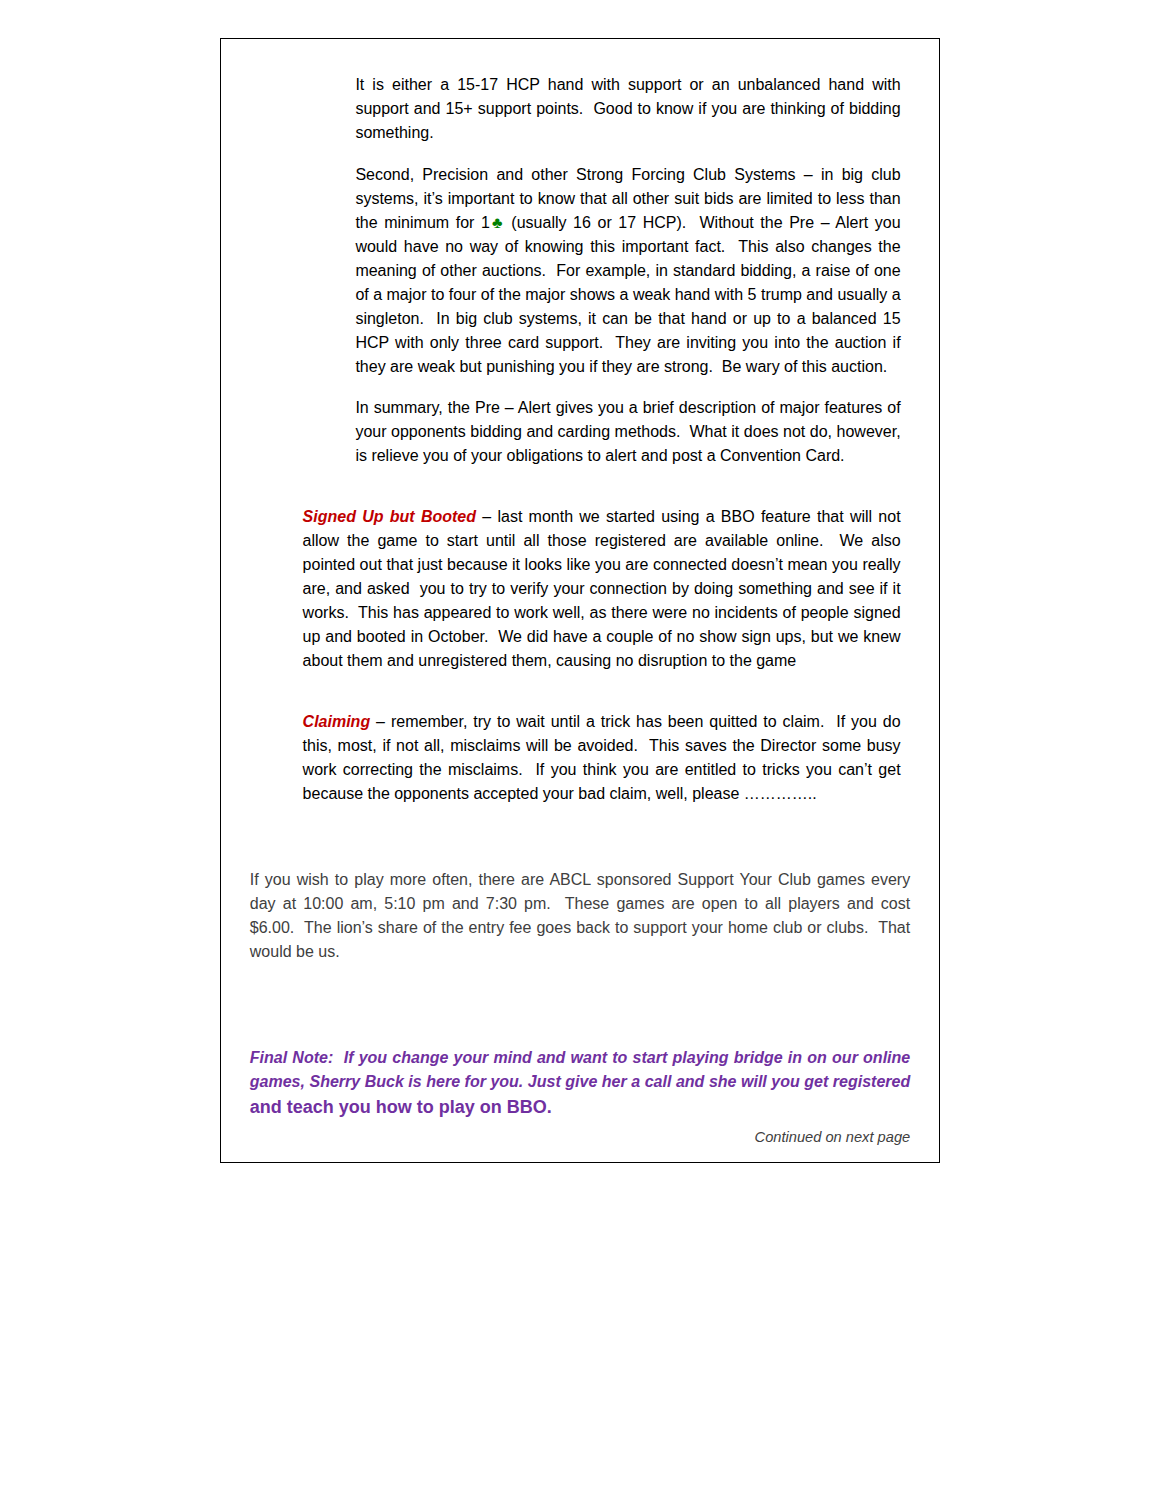It is either a 15-17 HCP hand with support or an unbalanced hand with support and 15+ support points. Good to know if you are thinking of bidding something.
Second, Precision and other Strong Forcing Club Systems – in big club systems, it’s important to know that all other suit bids are limited to less than the minimum for 1♣ (usually 16 or 17 HCP). Without the Pre – Alert you would have no way of knowing this important fact. This also changes the meaning of other auctions. For example, in standard bidding, a raise of one of a major to four of the major shows a weak hand with 5 trump and usually a singleton. In big club systems, it can be that hand or up to a balanced 15 HCP with only three card support. They are inviting you into the auction if they are weak but punishing you if they are strong. Be wary of this auction.
In summary, the Pre – Alert gives you a brief description of major features of your opponents bidding and carding methods. What it does not do, however, is relieve you of your obligations to alert and post a Convention Card.
Signed Up but Booted – last month we started using a BBO feature that will not allow the game to start until all those registered are available online. We also pointed out that just because it looks like you are connected doesn’t mean you really are, and asked you to try to verify your connection by doing something and see if it works. This has appeared to work well, as there were no incidents of people signed up and booted in October. We did have a couple of no show sign ups, but we knew about them and unregistered them, causing no disruption to the game
Claiming – remember, try to wait until a trick has been quitted to claim. If you do this, most, if not all, misclaims will be avoided. This saves the Director some busy work correcting the misclaims. If you think you are entitled to tricks you can’t get because the opponents accepted your bad claim, well, please …………..
If you wish to play more often, there are ABCL sponsored Support Your Club games every day at 10:00 am, 5:10 pm and 7:30 pm. These games are open to all players and cost $6.00. The lion’s share of the entry fee goes back to support your home club or clubs. That would be us.
Final Note: If you change your mind and want to start playing bridge in on our online games, Sherry Buck is here for you. Just give her a call and she will you get registered and teach you how to play on BBO.
Continued on next page